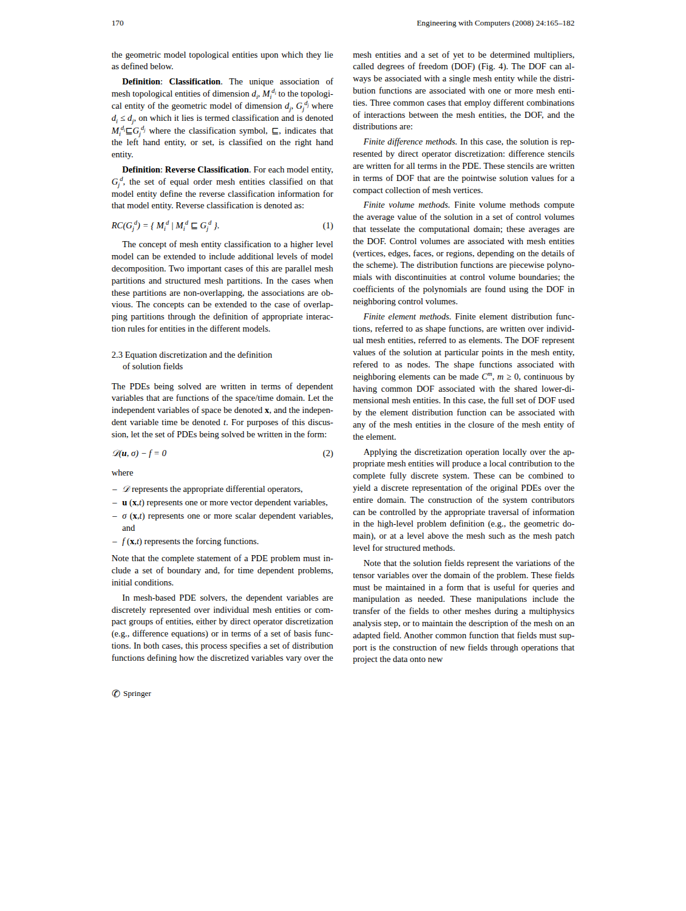170 Engineering with Computers (2008) 24:165–182
the geometric model topological entities upon which they lie as defined below.
Definition: Classification. The unique association of mesh topological entities of dimension di, Midi to the topological entity of the geometric model of dimension dj, Gjdj where di ≤ dj, on which it lies is termed classification and is denoted Midi⊑Gjdj where the classification symbol, ⊑, indicates that the left hand entity, or set, is classified on the right hand entity.
Definition: Reverse Classification. For each model entity, Gjd, the set of equal order mesh entities classified on that model entity define the reverse classification information for that model entity. Reverse classification is denoted as:
RC(Gjd) = { Mid | Mid ⊑ Gjd }. (1)
The concept of mesh entity classification to a higher level model can be extended to include additional levels of model decomposition. Two important cases of this are parallel mesh partitions and structured mesh partitions. In the cases when these partitions are non-overlapping, the associations are obvious. The concepts can be extended to the case of overlapping partitions through the definition of appropriate interaction rules for entities in the different models.
2.3 Equation discretization and the definition
of solution fields
The PDEs being solved are written in terms of dependent variables that are functions of the space/time domain. Let the independent variables of space be denoted x, and the independent variable time be denoted t. For purposes of this discussion, let the set of PDEs being solved be written in the form:
𝒟(u, σ) − f = 0 (2)
where
𝒟 represents the appropriate differential operators,
u (x,t) represents one or more vector dependent variables,
σ (x,t) represents one or more scalar dependent variables, and
f (x,t) represents the forcing functions.
Note that the complete statement of a PDE problem must include a set of boundary and, for time dependent problems, initial conditions.
In mesh-based PDE solvers, the dependent variables are discretely represented over individual mesh entities or compact groups of entities, either by direct operator discretization (e.g., difference equations) or in terms of a set of basis functions. In both cases, this process specifies a set of distribution functions defining how the discretized variables vary over the mesh entities and a set of yet to be determined multipliers, called degrees of freedom (DOF) (Fig. 4). The DOF can always be associated with a single mesh entity while the distribution functions are associated with one or more mesh entities. Three common cases that employ different combinations of interactions between the mesh entities, the DOF, and the distributions are:
Finite difference methods. In this case, the solution is represented by direct operator discretization: difference stencils are written for all terms in the PDE. These stencils are written in terms of DOF that are the pointwise solution values for a compact collection of mesh vertices.
Finite volume methods. Finite volume methods compute the average value of the solution in a set of control volumes that tesselate the computational domain; these averages are the DOF. Control volumes are associated with mesh entities (vertices, edges, faces, or regions, depending on the details of the scheme). The distribution functions are piecewise polynomials with discontinuities at control volume boundaries; the coefficients of the polynomials are found using the DOF in neighboring control volumes.
Finite element methods. Finite element distribution functions, referred to as shape functions, are written over individual mesh entities, referred to as elements. The DOF represent values of the solution at particular points in the mesh entity, refered to as nodes. The shape functions associated with neighboring elements can be made Cm, m ≥ 0, continuous by having common DOF associated with the shared lower-dimensional mesh entities. In this case, the full set of DOF used by the element distribution function can be associated with any of the mesh entities in the closure of the mesh entity of the element.
Applying the discretization operation locally over the appropriate mesh entities will produce a local contribution to the complete fully discrete system. These can be combined to yield a discrete representation of the original PDEs over the entire domain. The construction of the system contributors can be controlled by the appropriate traversal of information in the high-level problem definition (e.g., the geometric domain), or at a level above the mesh such as the mesh patch level for structured methods.
Note that the solution fields represent the variations of the tensor variables over the domain of the problem. These fields must be maintained in a form that is useful for queries and manipulation as needed. These manipulations include the transfer of the fields to other meshes during a multiphysics analysis step, or to maintain the description of the mesh on an adapted field. Another common function that fields must support is the construction of new fields through operations that project the data onto new
✆ Springer